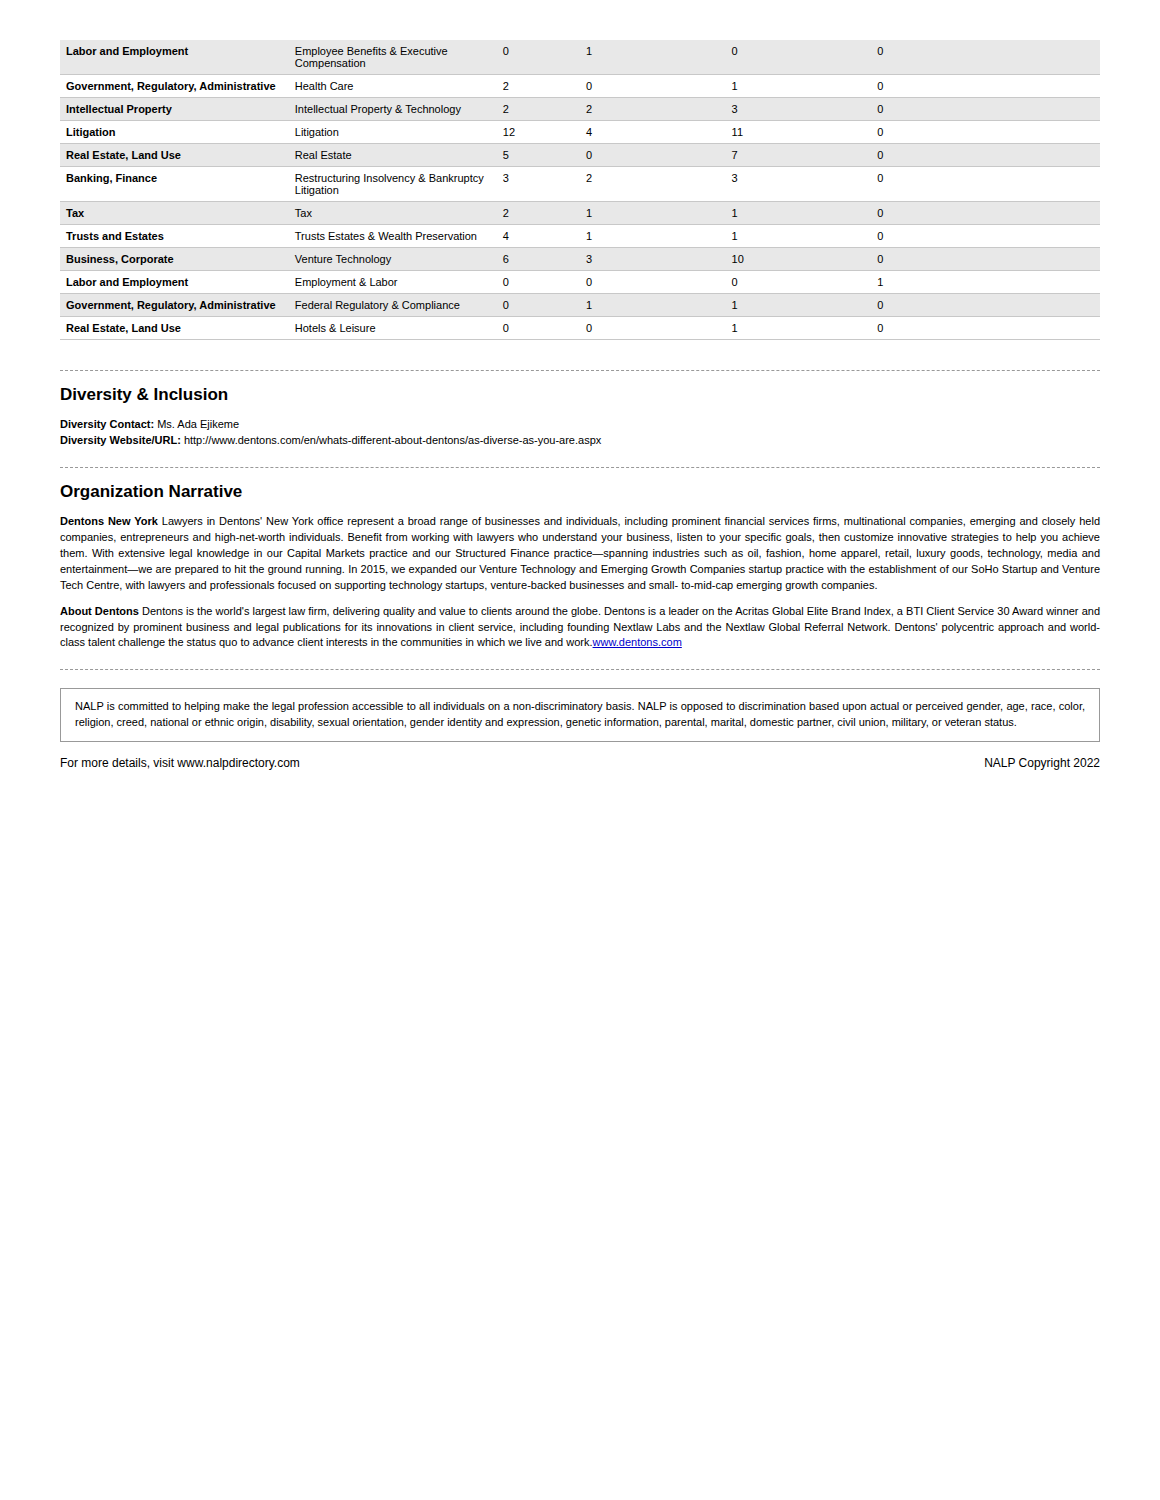| Labor and Employment | Employee Benefits & Executive Compensation | 0 | 1 | 0 | 0 |
| Government, Regulatory, Administrative | Health Care | 2 | 0 | 1 | 0 |
| Intellectual Property | Intellectual Property & Technology | 2 | 2 | 3 | 0 |
| Litigation | Litigation | 12 | 4 | 11 | 0 |
| Real Estate, Land Use | Real Estate | 5 | 0 | 7 | 0 |
| Banking, Finance | Restructuring Insolvency & Bankruptcy Litigation | 3 | 2 | 3 | 0 |
| Tax | Tax | 2 | 1 | 1 | 0 |
| Trusts and Estates | Trusts Estates & Wealth Preservation | 4 | 1 | 1 | 0 |
| Business, Corporate | Venture Technology | 6 | 3 | 10 | 0 |
| Labor and Employment | Employment & Labor | 0 | 0 | 0 | 1 |
| Government, Regulatory, Administrative | Federal Regulatory & Compliance | 0 | 1 | 1 | 0 |
| Real Estate, Land Use | Hotels & Leisure | 0 | 0 | 1 | 0 |
Diversity & Inclusion
Diversity Contact: Ms. Ada Ejikeme
Diversity Website/URL: http://www.dentons.com/en/whats-different-about-dentons/as-diverse-as-you-are.aspx
Organization Narrative
Dentons New York Lawyers in Dentons' New York office represent a broad range of businesses and individuals, including prominent financial services firms, multinational companies, emerging and closely held companies, entrepreneurs and high-net-worth individuals. Benefit from working with lawyers who understand your business, listen to your specific goals, then customize innovative strategies to help you achieve them. With extensive legal knowledge in our Capital Markets practice and our Structured Finance practice—spanning industries such as oil, fashion, home apparel, retail, luxury goods, technology, media and entertainment—we are prepared to hit the ground running. In 2015, we expanded our Venture Technology and Emerging Growth Companies startup practice with the establishment of our SoHo Startup and Venture Tech Centre, with lawyers and professionals focused on supporting technology startups, venture-backed businesses and small- to-mid-cap emerging growth companies.
About Dentons Dentons is the world's largest law firm, delivering quality and value to clients around the globe. Dentons is a leader on the Acritas Global Elite Brand Index, a BTI Client Service 30 Award winner and recognized by prominent business and legal publications for its innovations in client service, including founding Nextlaw Labs and the Nextlaw Global Referral Network. Dentons' polycentric approach and world-class talent challenge the status quo to advance client interests in the communities in which we live and work.www.dentons.com
NALP is committed to helping make the legal profession accessible to all individuals on a non-discriminatory basis. NALP is opposed to discrimination based upon actual or perceived gender, age, race, color, religion, creed, national or ethnic origin, disability, sexual orientation, gender identity and expression, genetic information, parental, marital, domestic partner, civil union, military, or veteran status.
For more details, visit www.nalpdirectory.com NALP Copyright 2022